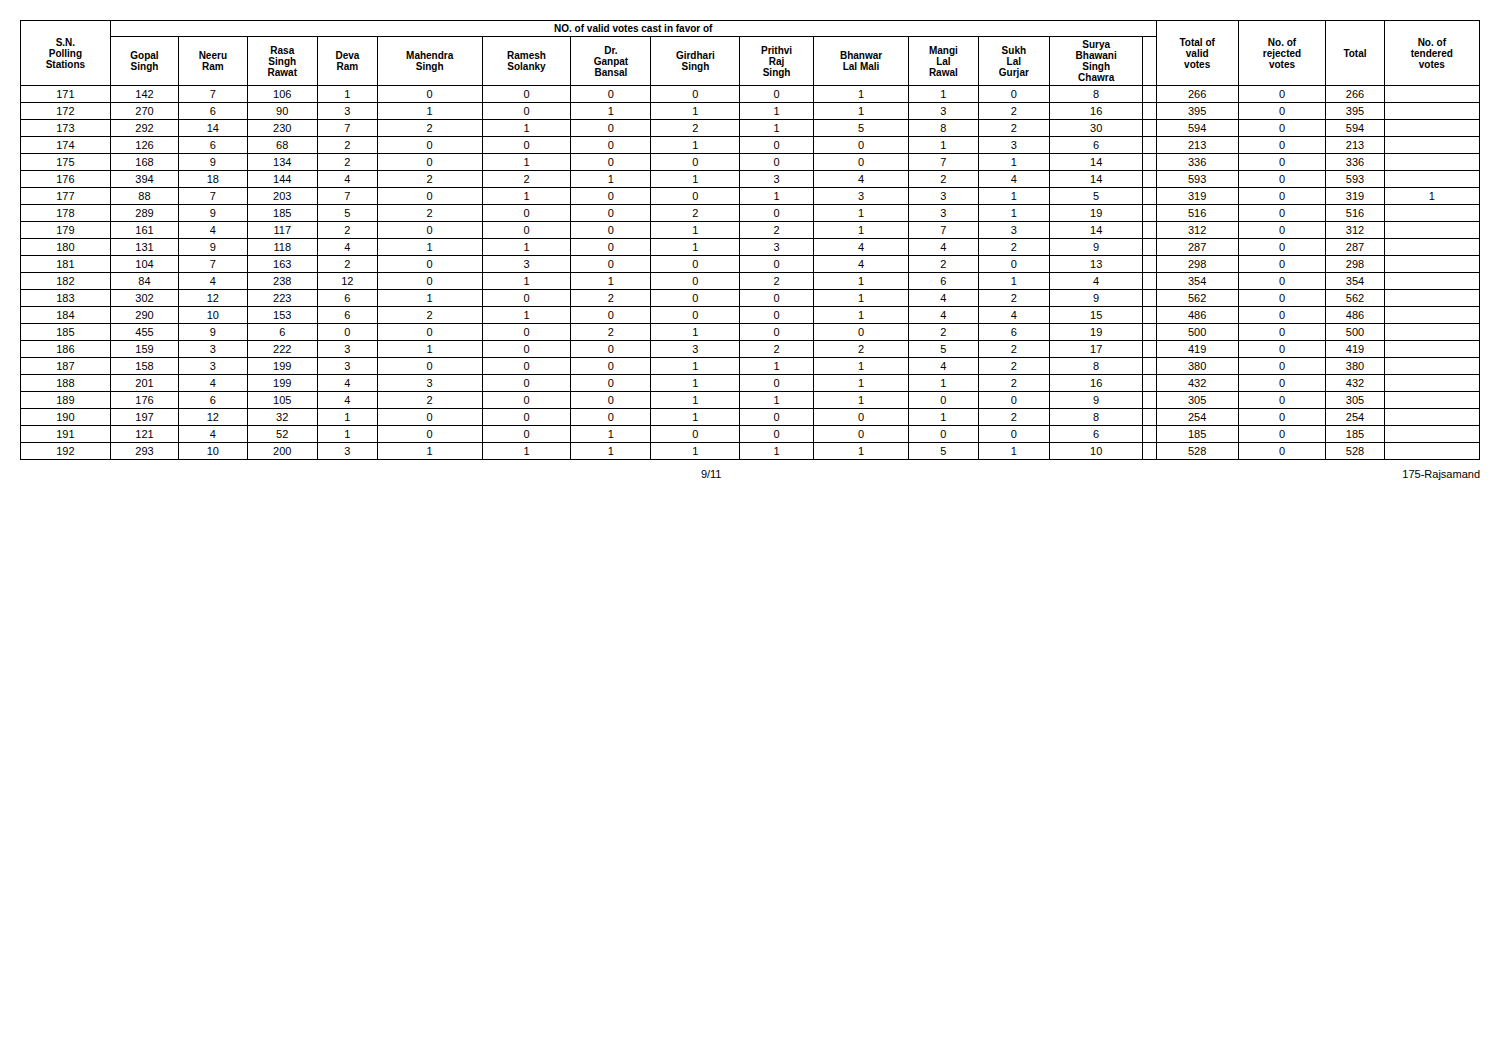| S.N. Polling Stations | NO. of valid votes cast in favor of | Total of valid votes | No. of rejected votes | Total | No. of tendered votes |
| --- | --- | --- | --- | --- | --- |
| Gopal Singh | Neeru Ram | Rasa Singh Rawat | Deva Ram | Mahendra Singh | Ramesh Solanky | Dr. Ganpat Bansal | Girdhari Singh | Prithvi Raj Singh | Bhanwar Lal Mali | Mangi Lal Rawal | Sukh Lal Gurjar | Surya Bhawani Singh Chawra | |
| 171 | 142 | 7 | 106 | 1 | 0 | 0 | 0 | 0 | 0 | 1 | 1 | 0 | 8 | | 266 | 0 | 266 | |
| 172 | 270 | 6 | 90 | 3 | 1 | 0 | 1 | 1 | 1 | 1 | 3 | 2 | 16 | | 395 | 0 | 395 | |
| 173 | 292 | 14 | 230 | 7 | 2 | 1 | 0 | 2 | 1 | 5 | 8 | 2 | 30 | | 594 | 0 | 594 | |
| 174 | 126 | 6 | 68 | 2 | 0 | 0 | 0 | 1 | 0 | 0 | 1 | 3 | 6 | | 213 | 0 | 213 | |
| 175 | 168 | 9 | 134 | 2 | 0 | 1 | 0 | 0 | 0 | 0 | 7 | 1 | 14 | | 336 | 0 | 336 | |
| 176 | 394 | 18 | 144 | 4 | 2 | 2 | 1 | 1 | 3 | 4 | 2 | 4 | 14 | | 593 | 0 | 593 | |
| 177 | 88 | 7 | 203 | 7 | 0 | 1 | 0 | 0 | 1 | 3 | 3 | 1 | 5 | | 319 | 0 | 319 | 1 |
| 178 | 289 | 9 | 185 | 5 | 2 | 0 | 0 | 2 | 0 | 1 | 3 | 1 | 19 | | 516 | 0 | 516 | |
| 179 | 161 | 4 | 117 | 2 | 0 | 0 | 0 | 1 | 2 | 1 | 7 | 3 | 14 | | 312 | 0 | 312 | |
| 180 | 131 | 9 | 118 | 4 | 1 | 1 | 0 | 1 | 3 | 4 | 4 | 2 | 9 | | 287 | 0 | 287 | |
| 181 | 104 | 7 | 163 | 2 | 0 | 3 | 0 | 0 | 0 | 4 | 2 | 0 | 13 | | 298 | 0 | 298 | |
| 182 | 84 | 4 | 238 | 12 | 0 | 1 | 1 | 0 | 2 | 1 | 6 | 1 | 4 | | 354 | 0 | 354 | |
| 183 | 302 | 12 | 223 | 6 | 1 | 0 | 2 | 0 | 0 | 1 | 4 | 2 | 9 | | 562 | 0 | 562 | |
| 184 | 290 | 10 | 153 | 6 | 2 | 1 | 0 | 0 | 0 | 1 | 4 | 4 | 15 | | 486 | 0 | 486 | |
| 185 | 455 | 9 | 6 | 0 | 0 | 0 | 2 | 1 | 0 | 0 | 2 | 6 | 19 | | 500 | 0 | 500 | |
| 186 | 159 | 3 | 222 | 3 | 1 | 0 | 0 | 3 | 2 | 2 | 5 | 2 | 17 | | 419 | 0 | 419 | |
| 187 | 158 | 3 | 199 | 3 | 0 | 0 | 0 | 1 | 1 | 1 | 4 | 2 | 8 | | 380 | 0 | 380 | |
| 188 | 201 | 4 | 199 | 4 | 3 | 0 | 0 | 1 | 0 | 1 | 1 | 2 | 16 | | 432 | 0 | 432 | |
| 189 | 176 | 6 | 105 | 4 | 2 | 0 | 0 | 1 | 1 | 1 | 0 | 0 | 9 | | 305 | 0 | 305 | |
| 190 | 197 | 12 | 32 | 1 | 0 | 0 | 0 | 1 | 0 | 0 | 1 | 2 | 8 | | 254 | 0 | 254 | |
| 191 | 121 | 4 | 52 | 1 | 0 | 0 | 1 | 0 | 0 | 0 | 0 | 0 | 6 | | 185 | 0 | 185 | |
| 192 | 293 | 10 | 200 | 3 | 1 | 1 | 1 | 1 | 1 | 1 | 5 | 1 | 10 | | 528 | 0 | 528 | |
9/11 175-Rajsamand